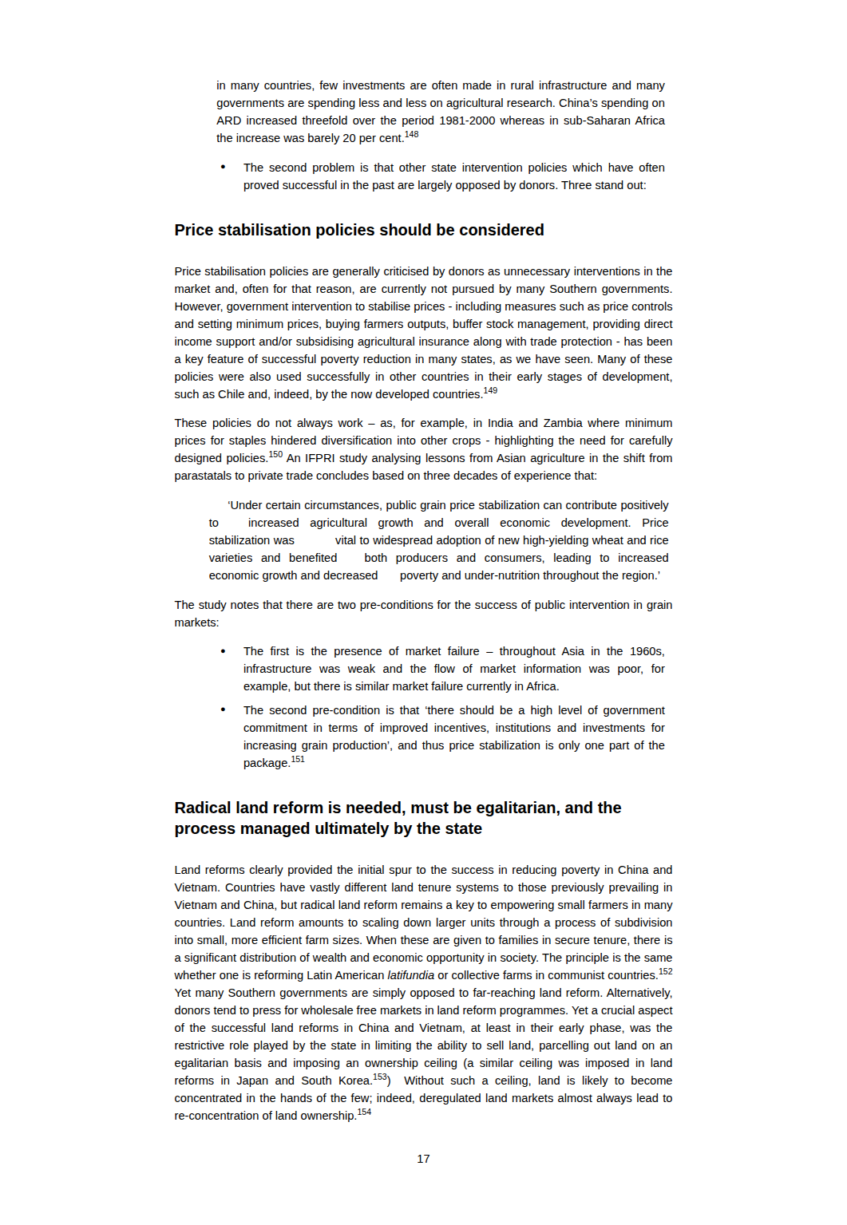in many countries, few investments are often made in rural infrastructure and many governments are spending less and less on agricultural research. China’s spending on ARD increased threefold over the period 1981-2000 whereas in sub-Saharan Africa the increase was barely 20 per cent.148
The second problem is that other state intervention policies which have often proved successful in the past are largely opposed by donors. Three stand out:
Price stabilisation policies should be considered
Price stabilisation policies are generally criticised by donors as unnecessary interventions in the market and, often for that reason, are currently not pursued by many Southern governments. However, government intervention to stabilise prices - including measures such as price controls and setting minimum prices, buying farmers outputs, buffer stock management, providing direct income support and/or subsidising agricultural insurance along with trade protection - has been a key feature of successful poverty reduction in many states, as we have seen. Many of these policies were also used successfully in other countries in their early stages of development, such as Chile and, indeed, by the now developed countries.149
These policies do not always work – as, for example, in India and Zambia where minimum prices for staples hindered diversification into other crops - highlighting the need for carefully designed policies.150 An IFPRI study analysing lessons from Asian agriculture in the shift from parastatals to private trade concludes based on three decades of experience that:
‘Under certain circumstances, public grain price stabilization can contribute positively to increased agricultural growth and overall economic development. Price stabilization was vital to widespread adoption of new high-yielding wheat and rice varieties and benefited both producers and consumers, leading to increased economic growth and decreased poverty and under-nutrition throughout the region.’
The study notes that there are two pre-conditions for the success of public intervention in grain markets:
The first is the presence of market failure – throughout Asia in the 1960s, infrastructure was weak and the flow of market information was poor, for example, but there is similar market failure currently in Africa.
The second pre-condition is that ‘there should be a high level of government commitment in terms of improved incentives, institutions and investments for increasing grain production’, and thus price stabilization is only one part of the package.151
Radical land reform is needed, must be egalitarian, and the process managed ultimately by the state
Land reforms clearly provided the initial spur to the success in reducing poverty in China and Vietnam. Countries have vastly different land tenure systems to those previously prevailing in Vietnam and China, but radical land reform remains a key to empowering small farmers in many countries. Land reform amounts to scaling down larger units through a process of subdivision into small, more efficient farm sizes. When these are given to families in secure tenure, there is a significant distribution of wealth and economic opportunity in society. The principle is the same whether one is reforming Latin American latifundia or collective farms in communist countries.152 Yet many Southern governments are simply opposed to far-reaching land reform. Alternatively, donors tend to press for wholesale free markets in land reform programmes. Yet a crucial aspect of the successful land reforms in China and Vietnam, at least in their early phase, was the restrictive role played by the state in limiting the ability to sell land, parcelling out land on an egalitarian basis and imposing an ownership ceiling (a similar ceiling was imposed in land reforms in Japan and South Korea.153) Without such a ceiling, land is likely to become concentrated in the hands of the few; indeed, deregulated land markets almost always lead to re-concentration of land ownership.154
17